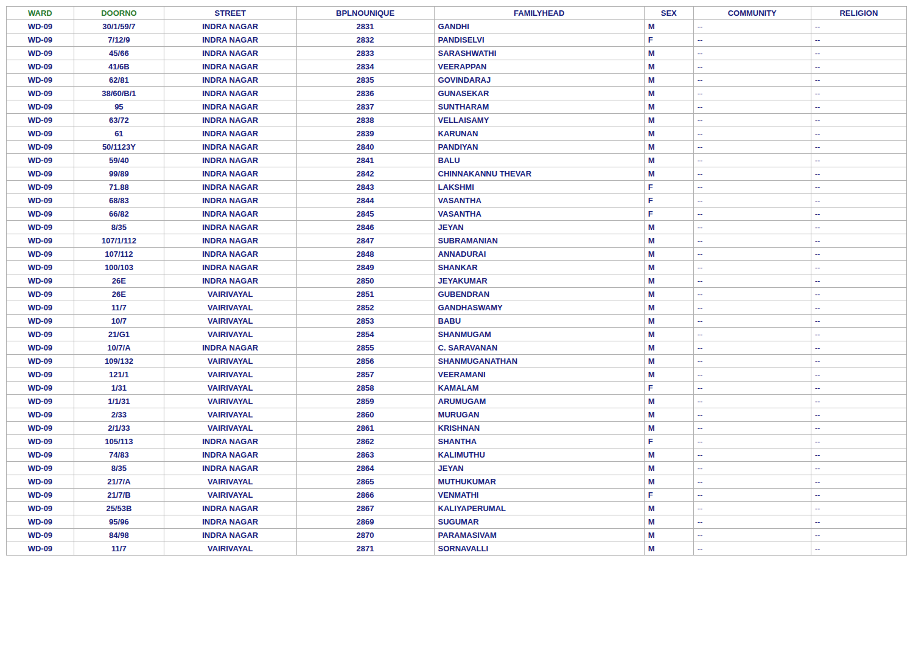| WARD | DOORNO | STREET | BPLNOUNIQUE | FAMILYHEAD | SEX | COMMUNITY | RELIGION |
| --- | --- | --- | --- | --- | --- | --- | --- |
| WD-09 | 30/1/59/7 | INDRA NAGAR | 2831 | GANDHI | M | -- | -- |
| WD-09 | 7/12/9 | INDRA NAGAR | 2832 | PANDISELVI | F | -- | -- |
| WD-09 | 45/66 | INDRA NAGAR | 2833 | SARASHWATHI | M | -- | -- |
| WD-09 | 41/6B | INDRA NAGAR | 2834 | VEERAPPAN | M | -- | -- |
| WD-09 | 62/81 | INDRA NAGAR | 2835 | GOVINDARAJ | M | -- | -- |
| WD-09 | 38/60/B/1 | INDRA NAGAR | 2836 | GUNASEKAR | M | -- | -- |
| WD-09 | 95 | INDRA NAGAR | 2837 | SUNTHARAM | M | -- | -- |
| WD-09 | 63/72 | INDRA NAGAR | 2838 | VELLAISAMY | M | -- | -- |
| WD-09 | 61 | INDRA NAGAR | 2839 | KARUNAN | M | -- | -- |
| WD-09 | 50/1123Y | INDRA NAGAR | 2840 | PANDIYAN | M | -- | -- |
| WD-09 | 59/40 | INDRA NAGAR | 2841 | BALU | M | -- | -- |
| WD-09 | 99/89 | INDRA NAGAR | 2842 | CHINNAKANNU THEVAR | M | -- | -- |
| WD-09 | 71.88 | INDRA NAGAR | 2843 | LAKSHMI | F | -- | -- |
| WD-09 | 68/83 | INDRA NAGAR | 2844 | VASANTHA | F | -- | -- |
| WD-09 | 66/82 | INDRA NAGAR | 2845 | VASANTHA | F | -- | -- |
| WD-09 | 8/35 | INDRA NAGAR | 2846 | JEYAN | M | -- | -- |
| WD-09 | 107/1/112 | INDRA NAGAR | 2847 | SUBRAMANIAN | M | -- | -- |
| WD-09 | 107/112 | INDRA NAGAR | 2848 | ANNADURAI | M | -- | -- |
| WD-09 | 100/103 | INDRA NAGAR | 2849 | SHANKAR | M | -- | -- |
| WD-09 | 26E | INDRA NAGAR | 2850 | JEYAKUMAR | M | -- | -- |
| WD-09 | 26E | VAIRIVAYAL | 2851 | GUBENDRAN | M | -- | -- |
| WD-09 | 11/7 | VAIRIVAYAL | 2852 | GANDHASWAMY | M | -- | -- |
| WD-09 | 10/7 | VAIRIVAYAL | 2853 | BABU | M | -- | -- |
| WD-09 | 21/G1 | VAIRIVAYAL | 2854 | SHANMUGAM | M | -- | -- |
| WD-09 | 10/7/A | INDRA NAGAR | 2855 | C. SARAVANAN | M | -- | -- |
| WD-09 | 109/132 | VAIRIVAYAL | 2856 | SHANMUGANATHAN | M | -- | -- |
| WD-09 | 121/1 | VAIRIVAYAL | 2857 | VEERAMANI | M | -- | -- |
| WD-09 | 1/31 | VAIRIVAYAL | 2858 | KAMALAM | F | -- | -- |
| WD-09 | 1/1/31 | VAIRIVAYAL | 2859 | ARUMUGAM | M | -- | -- |
| WD-09 | 2/33 | VAIRIVAYAL | 2860 | MURUGAN | M | -- | -- |
| WD-09 | 2/1/33 | VAIRIVAYAL | 2861 | KRISHNAN | M | -- | -- |
| WD-09 | 105/113 | INDRA NAGAR | 2862 | SHANTHA | F | -- | -- |
| WD-09 | 74/83 | INDRA NAGAR | 2863 | KALIMUTHU | M | -- | -- |
| WD-09 | 8/35 | INDRA NAGAR | 2864 | JEYAN | M | -- | -- |
| WD-09 | 21/7/A | VAIRIVAYAL | 2865 | MUTHUKUMAR | M | -- | -- |
| WD-09 | 21/7/B | VAIRIVAYAL | 2866 | VENMATHI | F | -- | -- |
| WD-09 | 25/53B | INDRA NAGAR | 2867 | KALIYAPERUMAL | M | -- | -- |
| WD-09 | 95/96 | INDRA NAGAR | 2869 | SUGUMAR | M | -- | -- |
| WD-09 | 84/98 | INDRA NAGAR | 2870 | PARAMASIVAM | M | -- | -- |
| WD-09 | 11/7 | VAIRIVAYAL | 2871 | SORNAVALLI | M | -- | -- |